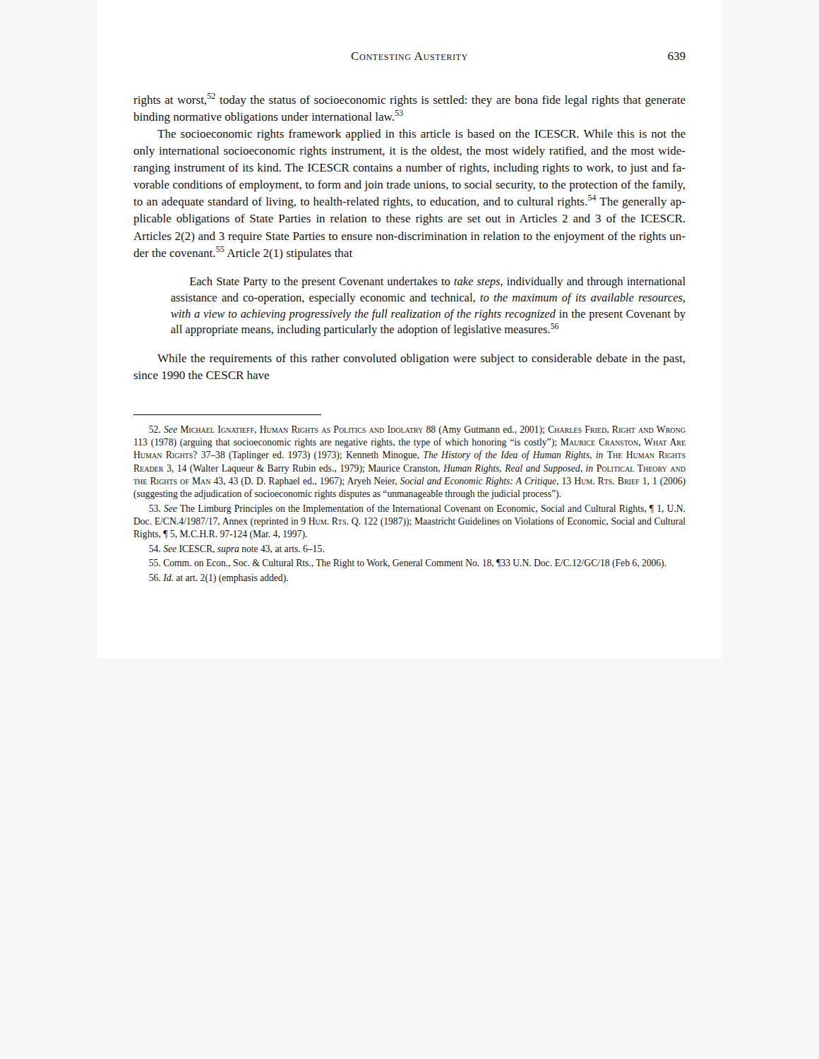Contesting Austerity 639
rights at worst,52 today the status of socioeconomic rights is settled: they are bona fide legal rights that generate binding normative obligations under international law.53
The socioeconomic rights framework applied in this article is based on the ICESCR. While this is not the only international socioeconomic rights instrument, it is the oldest, the most widely ratified, and the most wide-ranging instrument of its kind. The ICESCR contains a number of rights, including rights to work, to just and favorable conditions of employment, to form and join trade unions, to social security, to the protection of the family, to an adequate standard of living, to health-related rights, to education, and to cultural rights.54 The generally applicable obligations of State Parties in relation to these rights are set out in Articles 2 and 3 of the ICESCR. Articles 2(2) and 3 require State Parties to ensure non-discrimination in relation to the enjoyment of the rights under the covenant.55 Article 2(1) stipulates that
Each State Party to the present Covenant undertakes to take steps, individually and through international assistance and co-operation, especially economic and technical, to the maximum of its available resources, with a view to achieving progressively the full realization of the rights recognized in the present Covenant by all appropriate means, including particularly the adoption of legislative measures.56
While the requirements of this rather convoluted obligation were subject to considerable debate in the past, since 1990 the CESCR have
52. See Michael Ignatieff, Human Rights as Politics and Idolatry 88 (Amy Gutmann ed., 2001); Charles Fried, Right and Wrong 113 (1978) (arguing that socioeconomic rights are negative rights, the type of which honoring “is costly”); Maurice Cranston, What Are Human Rights? 37–38 (Taplinger ed. 1973) (1973); Kenneth Minogue, The History of the Idea of Human Rights, in The Human Rights Reader 3, 14 (Walter Laqueur & Barry Rubin eds., 1979); Maurice Cranston, Human Rights, Real and Supposed, in Political Theory and the Rights of Man 43, 43 (D. D. Raphael ed., 1967); Aryeh Neier, Social and Economic Rights: A Critique, 13 Hum. Rts. Brief 1, 1 (2006) (suggesting the adjudication of socioeconomic rights disputes as “unmanageable through the judicial process”).
53. See The Limburg Principles on the Implementation of the International Covenant on Economic, Social and Cultural Rights, ¶ 1, U.N. Doc. E/CN.4/1987/17, Annex (reprinted in 9 Hum. Rts. Q. 122 (1987)); Maastricht Guidelines on Violations of Economic, Social and Cultural Rights, ¶ 5, M.C.H.R. 97-124 (Mar. 4, 1997).
54. See ICESCR, supra note 43, at arts. 6–15.
55. Comm. on Econ., Soc. & Cultural Rts., The Right to Work, General Comment No. 18, ¶33 U.N. Doc. E/C.12/GC/18 (Feb 6, 2006).
56. Id. at art. 2(1) (emphasis added).